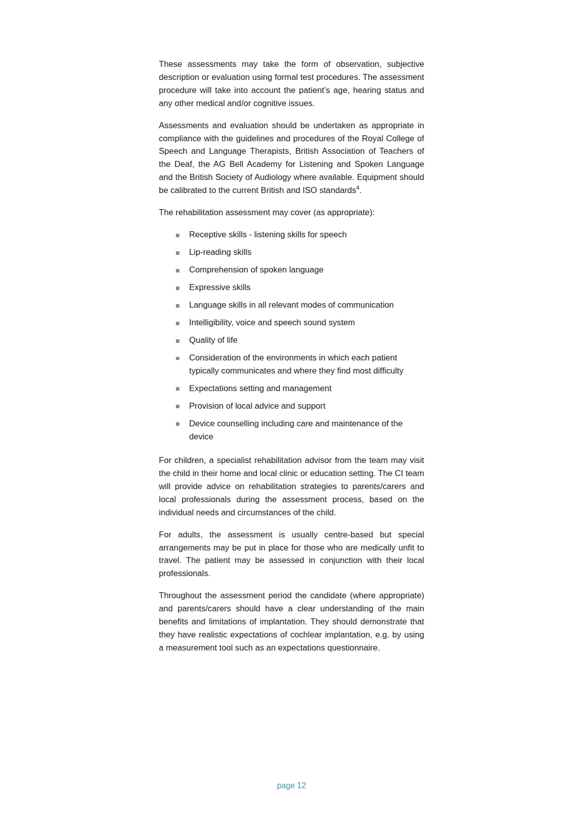These assessments may take the form of observation, subjective description or evaluation using formal test procedures. The assessment procedure will take into account the patient’s age, hearing status and any other medical and/or cognitive issues.
Assessments and evaluation should be undertaken as appropriate in compliance with the guidelines and procedures of the Royal College of Speech and Language Therapists, British Association of Teachers of the Deaf, the AG Bell Academy for Listening and Spoken Language and the British Society of Audiology where available. Equipment should be calibrated to the current British and ISO standards4.
The rehabilitation assessment may cover (as appropriate):
Receptive skills - listening skills for speech
Lip-reading skills
Comprehension of spoken language
Expressive skills
Language skills in all relevant modes of communication
Intelligibility, voice and speech sound system
Quality of life
Consideration of the environments in which each patient typically communicates and where they find most difficulty
Expectations setting and management
Provision of local advice and support
Device counselling including care and maintenance of the device
For children, a specialist rehabilitation advisor from the team may visit the child in their home and local clinic or education setting. The CI team will provide advice on rehabilitation strategies to parents/carers and local professionals during the assessment process, based on the individual needs and circumstances of the child.
For adults, the assessment is usually centre-based but special arrangements may be put in place for those who are medically unfit to travel. The patient may be assessed in conjunction with their local professionals.
Throughout the assessment period the candidate (where appropriate) and parents/carers should have a clear understanding of the main benefits and limitations of implantation. They should demonstrate that they have realistic expectations of cochlear implantation, e.g. by using a measurement tool such as an expectations questionnaire.
page 12